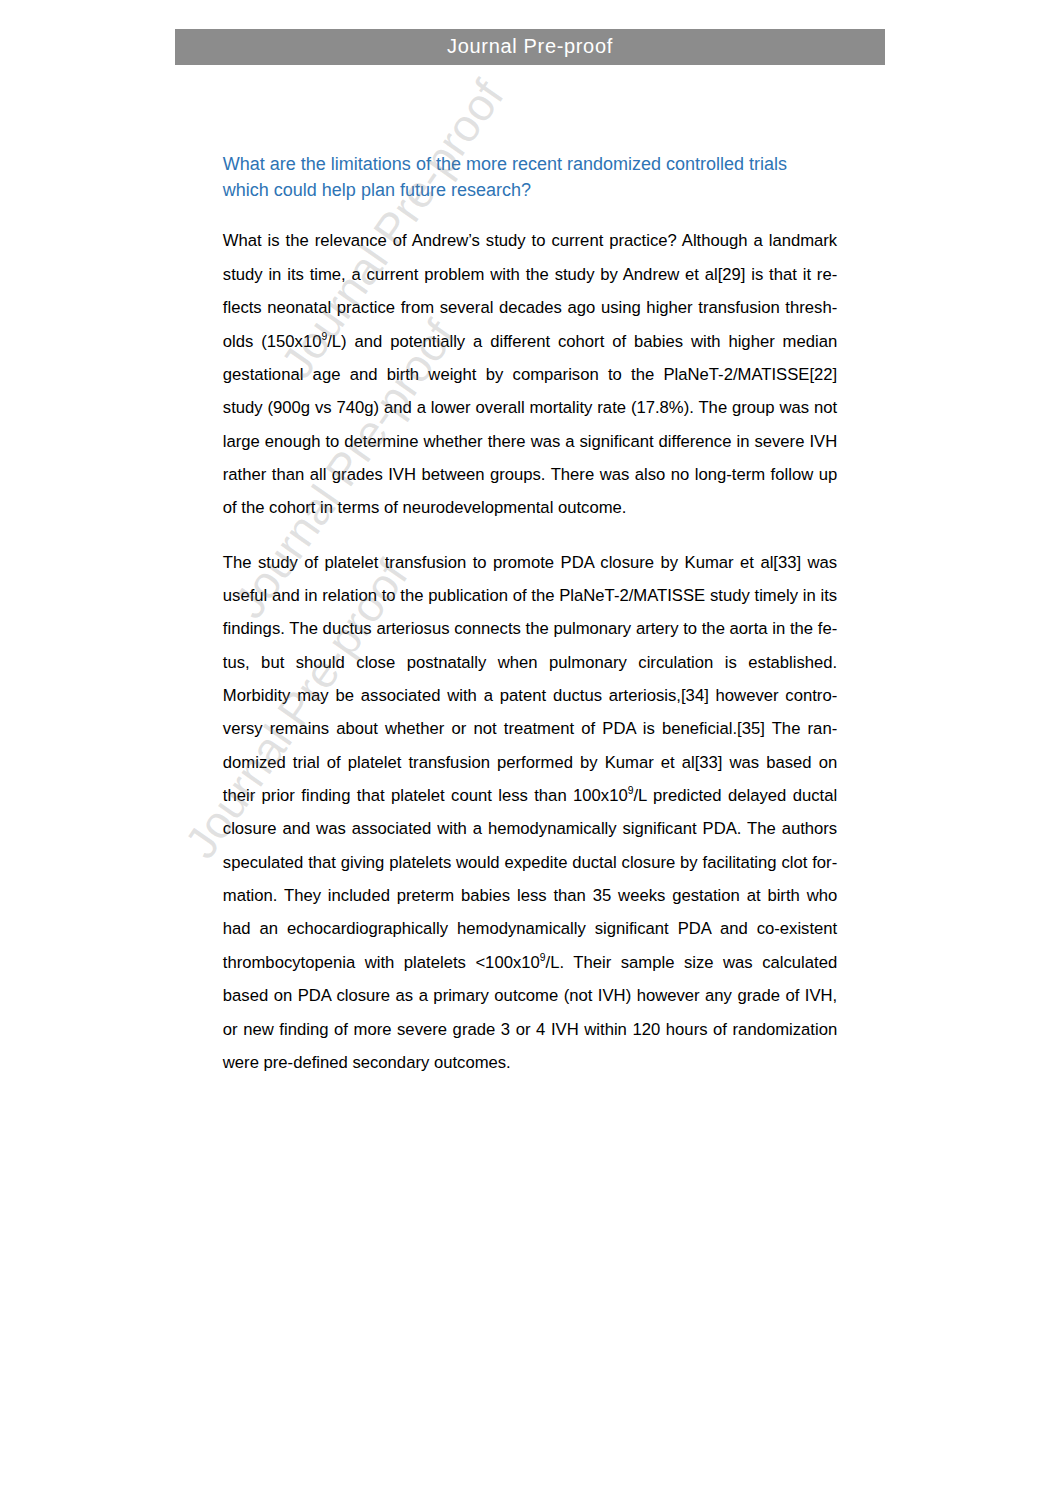Journal Pre-proof
What are the limitations of the more recent randomized controlled trials which could help plan future research?
What is the relevance of Andrew’s study to current practice? Although a landmark study in its time, a current problem with the study by Andrew et al[29] is that it reflects neonatal practice from several decades ago using higher transfusion thresholds (150x109/L) and potentially a different cohort of babies with higher median gestational age and birth weight by comparison to the PlaNeT-2/MATISSE[22] study (900g vs 740g) and a lower overall mortality rate (17.8%). The group was not large enough to determine whether there was a significant difference in severe IVH rather than all grades IVH between groups. There was also no long-term follow up of the cohort in terms of neurodevelopmental outcome.
The study of platelet transfusion to promote PDA closure by Kumar et al[33] was useful and in relation to the publication of the PlaNeT-2/MATISSE study timely in its findings. The ductus arteriosus connects the pulmonary artery to the aorta in the fetus, but should close postnatally when pulmonary circulation is established. Morbidity may be associated with a patent ductus arteriosis,[34] however controversy remains about whether or not treatment of PDA is beneficial.[35] The randomized trial of platelet transfusion performed by Kumar et al[33] was based on their prior finding that platelet count less than 100x109/L predicted delayed ductal closure and was associated with a hemodynamically significant PDA. The authors speculated that giving platelets would expedite ductal closure by facilitating clot formation. They included preterm babies less than 35 weeks gestation at birth who had an echocardiographically hemodynamically significant PDA and co-existent thrombocytopenia with platelets <100x109/L. Their sample size was calculated based on PDA closure as a primary outcome (not IVH) however any grade of IVH, or new finding of more severe grade 3 or 4 IVH within 120 hours of randomization were pre-defined secondary outcomes.
Journal Pre-proof Journal Pre-proof Journal Pre-proof